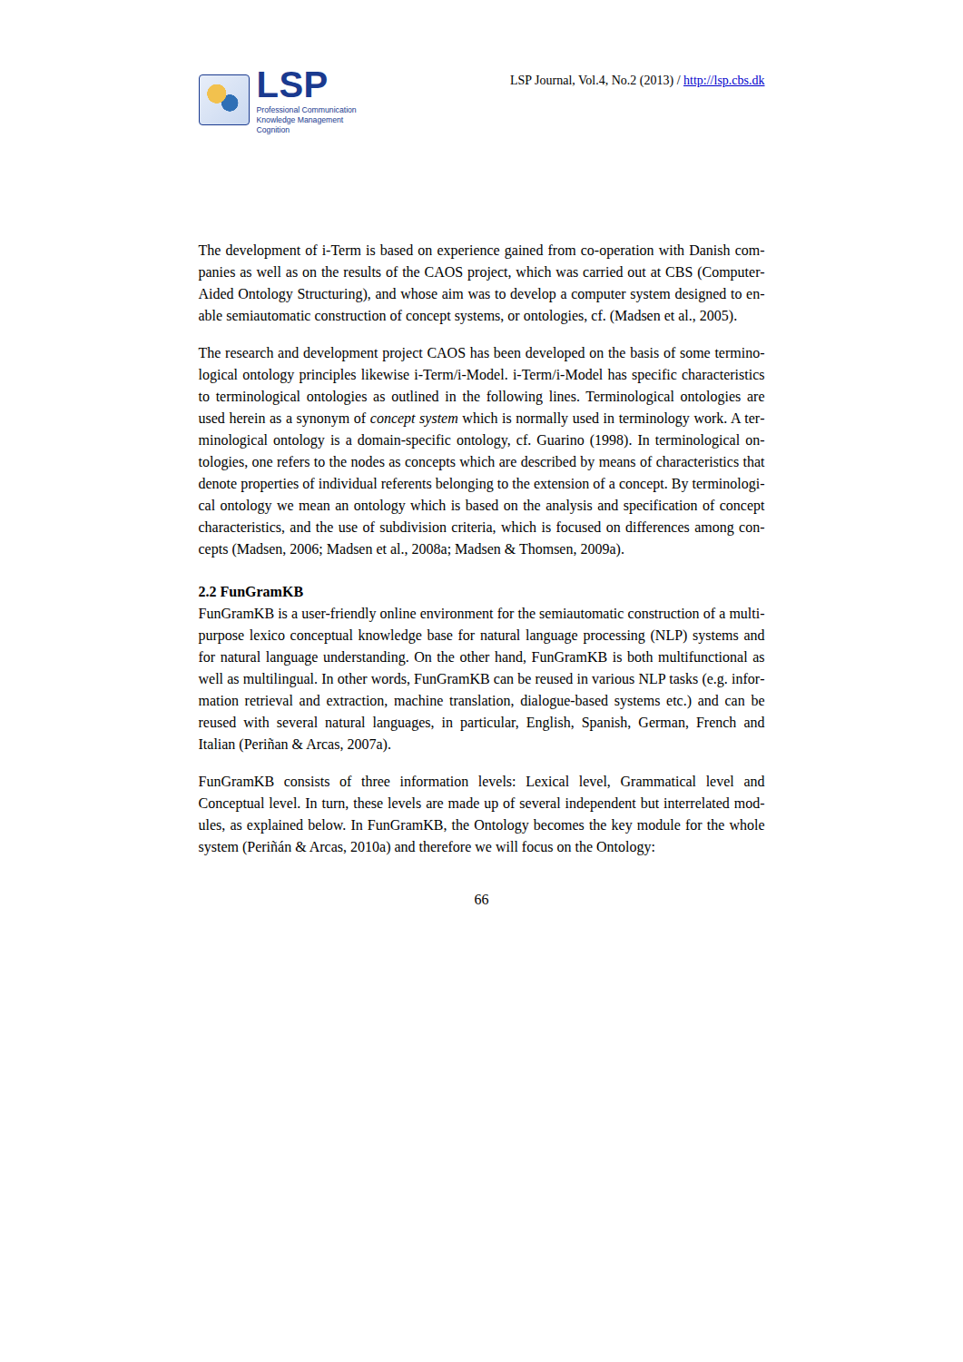LSP
Professional Communication
Knowledge Management
Cognition
LSP Journal, Vol.4, No.2 (2013) / http://lsp.cbs.dk
The development of i-Term is based on experience gained from co-operation with Danish companies as well as on the results of the CAOS project, which was carried out at CBS (Computer-Aided Ontology Structuring), and whose aim was to develop a computer system designed to enable semiautomatic construction of concept systems, or ontologies, cf. (Madsen et al., 2005).
The research and development project CAOS has been developed on the basis of some terminological ontology principles likewise i-Term/i-Model. i-Term/i-Model has specific characteristics to terminological ontologies as outlined in the following lines. Terminological ontologies are used herein as a synonym of concept system which is normally used in terminology work. A terminological ontology is a domain-specific ontology, cf. Guarino (1998). In terminological ontologies, one refers to the nodes as concepts which are described by means of characteristics that denote properties of individual referents belonging to the extension of a concept. By terminological ontology we mean an ontology which is based on the analysis and specification of concept characteristics, and the use of subdivision criteria, which is focused on differences among concepts (Madsen, 2006; Madsen et al., 2008a; Madsen & Thomsen, 2009a).
2.2 FunGramKB
FunGramKB is a user-friendly online environment for the semiautomatic construction of a multi-purpose lexico conceptual knowledge base for natural language processing (NLP) systems and for natural language understanding. On the other hand, FunGramKB is both multifunctional as well as multilingual. In other words, FunGramKB can be reused in various NLP tasks (e.g. information retrieval and extraction, machine translation, dialogue-based systems etc.) and can be reused with several natural languages, in particular, English, Spanish, German, French and Italian (Periñan & Arcas, 2007a).
FunGramKB consists of three information levels: Lexical level, Grammatical level and Conceptual level. In turn, these levels are made up of several independent but interrelated modules, as explained below. In FunGramKB, the Ontology becomes the key module for the whole system (Periñán & Arcas, 2010a) and therefore we will focus on the Ontology:
66